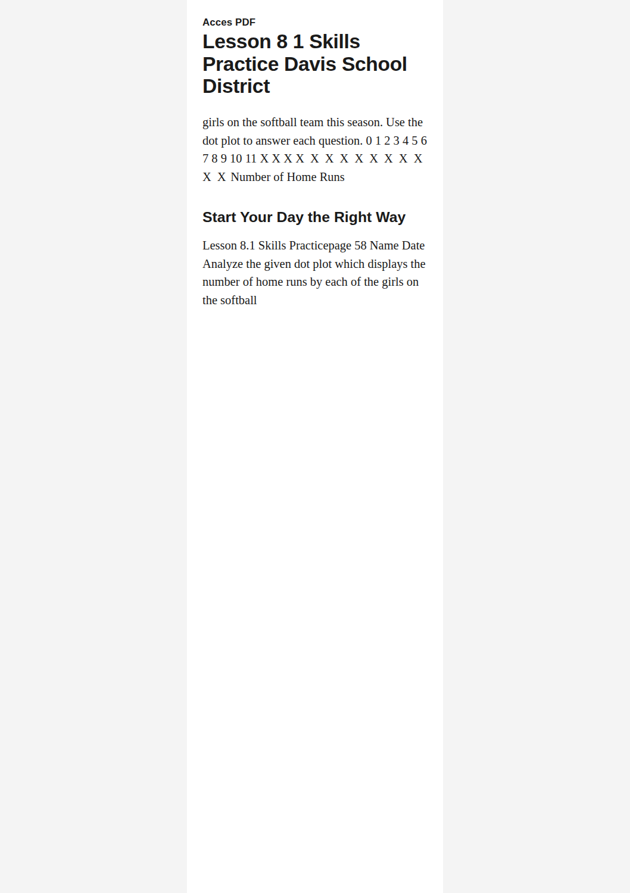Acces PDF
Lesson 8 1 Skills Practice Davis School District
girls on the softball team this season. Use the dot plot to answer each question. 0 1 2 3 4 5 6 7 8 9 10 11 X X X X X X X X X X X X X X Number of Home Runs
Start Your Day the Right Way
Lesson 8.1 Skills Practicepage 58 Name Date Analyze the given dot plot which displays the number of home runs by each of the girls on the softball